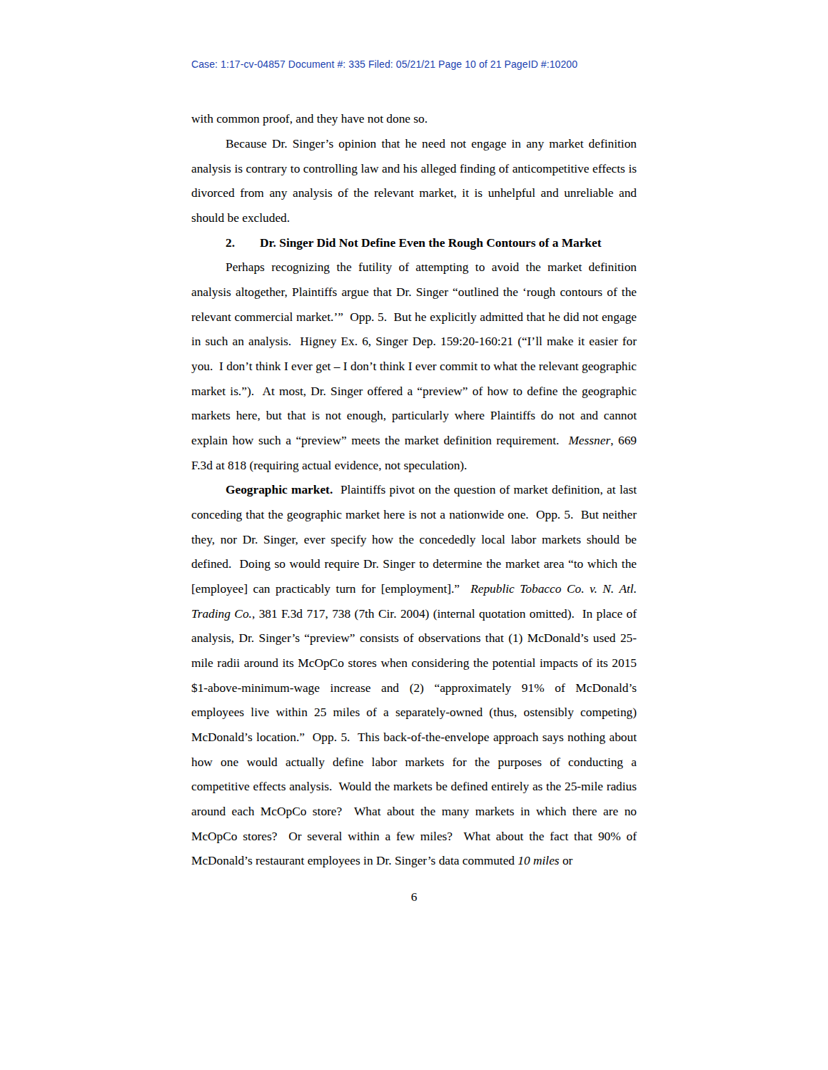Case: 1:17-cv-04857 Document #: 335 Filed: 05/21/21 Page 10 of 21 PageID #:10200
with common proof, and they have not done so.
Because Dr. Singer’s opinion that he need not engage in any market definition analysis is contrary to controlling law and his alleged finding of anticompetitive effects is divorced from any analysis of the relevant market, it is unhelpful and unreliable and should be excluded.
2. Dr. Singer Did Not Define Even the Rough Contours of a Market
Perhaps recognizing the futility of attempting to avoid the market definition analysis altogether, Plaintiffs argue that Dr. Singer “outlined the ‘rough contours of the relevant commercial market.’” Opp. 5. But he explicitly admitted that he did not engage in such an analysis. Higney Ex. 6, Singer Dep. 159:20-160:21 (“I’ll make it easier for you. I don’t think I ever get – I don’t think I ever commit to what the relevant geographic market is.”). At most, Dr. Singer offered a “preview” of how to define the geographic markets here, but that is not enough, particularly where Plaintiffs do not and cannot explain how such a “preview” meets the market definition requirement. Messner, 669 F.3d at 818 (requiring actual evidence, not speculation).
Geographic market. Plaintiffs pivot on the question of market definition, at last conceding that the geographic market here is not a nationwide one. Opp. 5. But neither they, nor Dr. Singer, ever specify how the concededly local labor markets should be defined. Doing so would require Dr. Singer to determine the market area “to which the [employee] can practicably turn for [employment].” Republic Tobacco Co. v. N. Atl. Trading Co., 381 F.3d 717, 738 (7th Cir. 2004) (internal quotation omitted). In place of analysis, Dr. Singer’s “preview” consists of observations that (1) McDonald’s used 25-mile radii around its McOpCo stores when considering the potential impacts of its 2015 $1-above-minimum-wage increase and (2) “approximately 91% of McDonald’s employees live within 25 miles of a separately-owned (thus, ostensibly competing) McDonald’s location.” Opp. 5. This back-of-the-envelope approach says nothing about how one would actually define labor markets for the purposes of conducting a competitive effects analysis. Would the markets be defined entirely as the 25-mile radius around each McOpCo store? What about the many markets in which there are no McOpCo stores? Or several within a few miles? What about the fact that 90% of McDonald’s restaurant employees in Dr. Singer’s data commuted 10 miles or
6